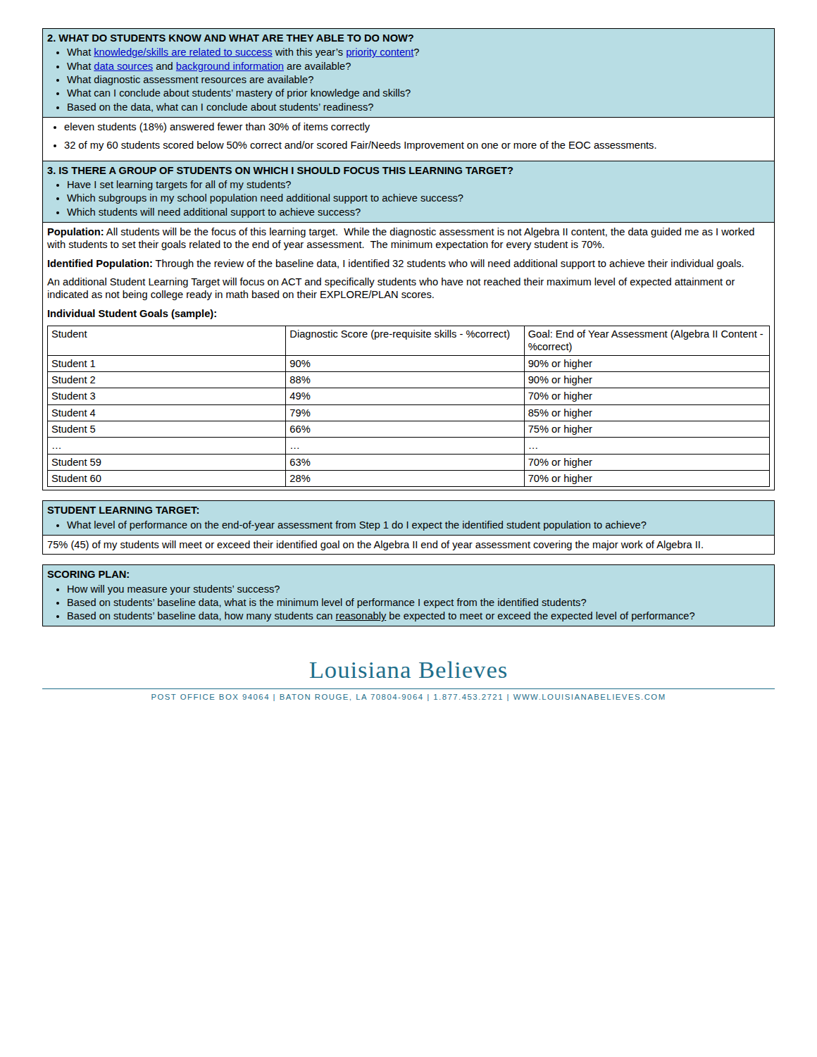| 2. WHAT DO STUDENTS KNOW AND WHAT ARE THEY ABLE TO DO NOW? What knowledge/skills are related to success with this year’s priority content ? What data sources and background information are available? What diagnostic assessment resources are available? What can I conclude about students’ mastery of prior knowledge and skills? Based on the data, what can I conclude about students’ readiness? |
| eleven students (18%) answered fewer than 30% of items correctly 32 of my 60 students scored below 50% correct and/or scored Fair/Needs Improvement on one or more of the EOC assessments. |
| 3. IS THERE A GROUP OF STUDENTS ON WHICH I SHOULD FOCUS THIS LEARNING TARGET? Have I set learning targets for all of my students? Which subgroups in my school population need additional support to achieve success? Which students will need additional support to achieve success? |
| Population: All students will be the focus of this learning target. While the diagnostic assessment is not Algebra II content, the data guided me as I worked with students to set their goals related to the end of year assessment. The minimum expectation for every student is 70%. Identified Population: Through the review of the baseline data, I identified 32 students who will need additional support to achieve their individual goals. An additional Student Learning Target will focus on ACT and specifically students who have not reached their maximum level of expected attainment or indicated as not being college ready in math based on their EXPLORE/PLAN scores. Individual Student Goals (sample): / Student / Diagnostic Score (pre-requisite skills - %correct) / Goal: End of Year Assessment (Algebra II Content - %correct) / / Student 1 / 90% / 90% or higher / / Student 2 / 88% / 90% or higher / / Student 3 / 49% / 70% or higher / / Student 4 / 79% / 85% or higher / / Student 5 / 66% / 75% or higher / / … / … / … / / Student 59 / 63% / 70% or higher / / Student 60 / 28% / 70% or higher / |
| STUDENT LEARNING TARGET: What level of performance on the end-of-year assessment from Step 1 do I expect the identified student population to achieve? |
| 75% (45) of my students will meet or exceed their identified goal on the Algebra II end of year assessment covering the major work of Algebra II. |
| SCORING PLAN: How will you measure your students’ success? Based on students’ baseline data, what is the minimum level of performance I expect from the identified students? Based on students’ baseline data, how many students can reasonably be expected to meet or exceed the expected level of performance? |
Louisiana Believes
POST OFFICE BOX 94064 | BATON ROUGE, LA 70804-9064 | 1.877.453.2721 | WWW.LOUISIANABELIEVES.COM